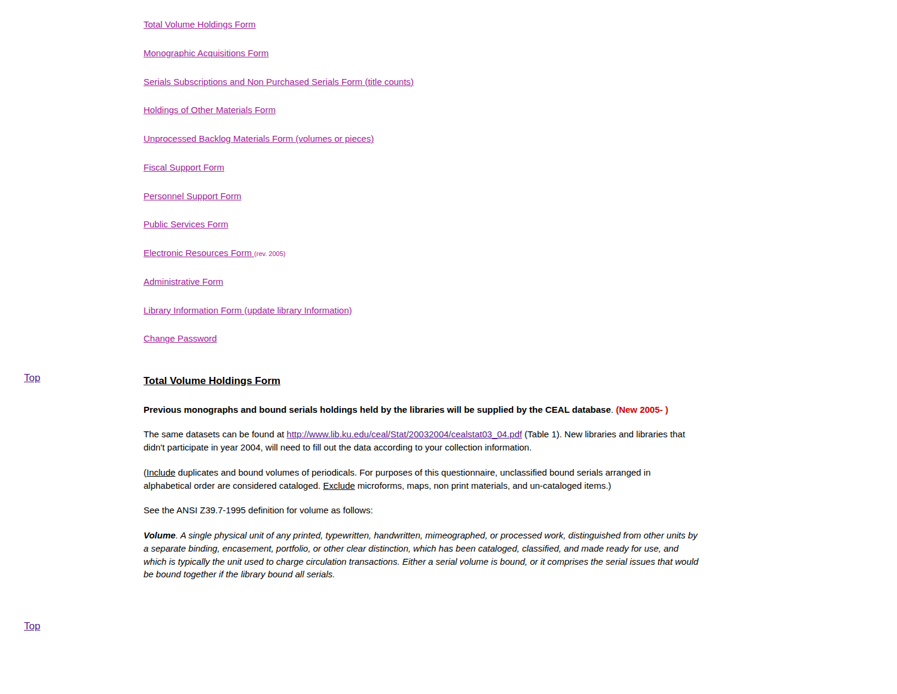Top Top
Total Volume Holdings Form
Monographic Acquisitions Form
Serials Subscriptions and Non Purchased Serials Form (title counts)
Holdings of Other Materials Form
Unprocessed Backlog Materials Form (volumes or pieces)
Fiscal Support Form
Personnel Support Form
Public Services Form
Electronic Resources Form (rev. 2005)
Administrative Form
Library Information Form (update library Information)
Change Password
Total Volume Holdings Form
Previous monographs and bound serials holdings held by the libraries will be supplied by the CEAL database. (New 2005- )
The same datasets can be found at http://www.lib.ku.edu/ceal/Stat/20032004/cealstat03_04.pdf (Table 1). New libraries and libraries that didn't participate in year 2004, will need to fill out the data according to your collection information.
(Include duplicates and bound volumes of periodicals. For purposes of this questionnaire, unclassified bound serials arranged in alphabetical order are considered cataloged. Exclude microforms, maps, non print materials, and un-cataloged items.)
See the ANSI Z39.7-1995 definition for volume as follows:
Volume. A single physical unit of any printed, typewritten, handwritten, mimeographed, or processed work, distinguished from other units by a separate binding, encasement, portfolio, or other clear distinction, which has been cataloged, classified, and made ready for use, and which is typically the unit used to charge circulation transactions. Either a serial volume is bound, or it comprises the serial issues that would be bound together if the library bound all serials.